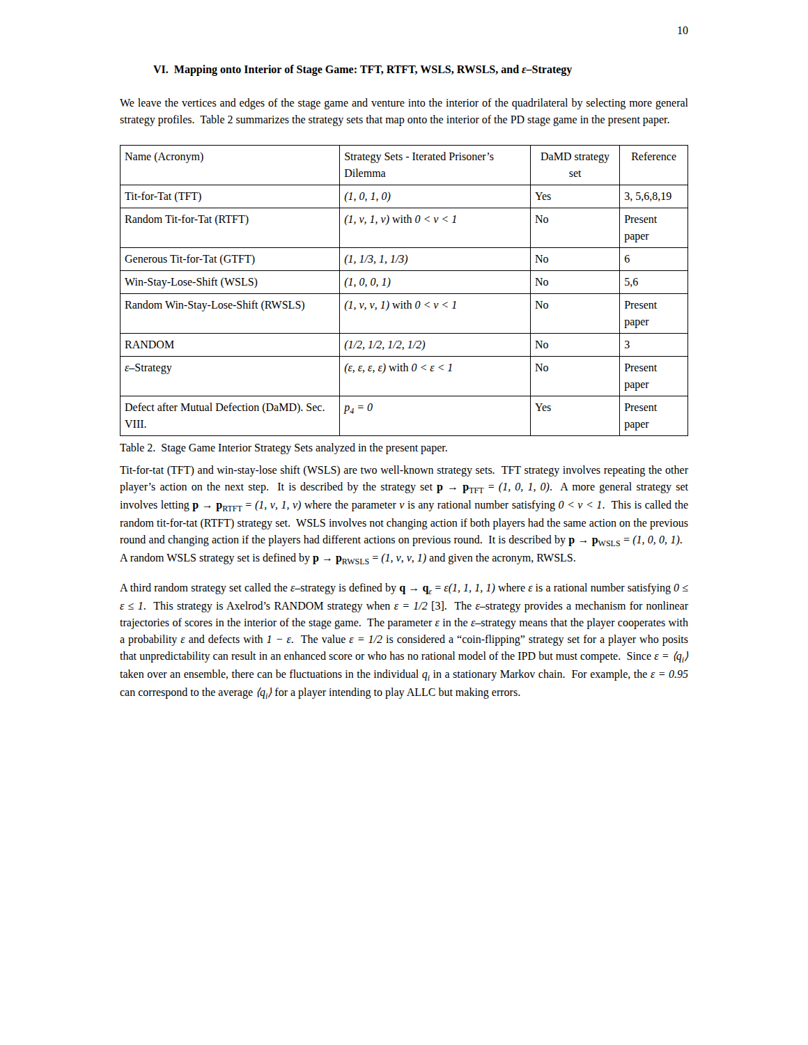10
VI. Mapping onto Interior of Stage Game: TFT, RTFT, WSLS, RWSLS, and ε–Strategy
We leave the vertices and edges of the stage game and venture into the interior of the quadrilateral by selecting more general strategy profiles. Table 2 summarizes the strategy sets that map onto the interior of the PD stage game in the present paper.
Table 2. Stage Game Interior Strategy Sets analyzed in the present paper.
| Name (Acronym) | Strategy Sets - Iterated Prisoner’s Dilemma | DaMD strategy set | Reference |
| --- | --- | --- | --- |
| Tit-for-Tat (TFT) | (1, 0, 1, 0) | Yes | 3, 5,6,8,19 |
| Random Tit-for-Tat (RTFT) | (1, ν, 1, ν) with 0 < ν < 1 | No | Present paper |
| Generous Tit-for-Tat (GTFT) | (1, 1/3, 1, 1/3) | No | 6 |
| Win-Stay-Lose-Shift (WSLS) | (1, 0, 0, 1) | No | 5,6 |
| Random Win-Stay-Lose-Shift (RWSLS) | (1, ν, ν, 1) with 0 < ν < 1 | No | Present paper |
| RANDOM | (1/2, 1/2, 1/2, 1/2) | No | 3 |
| ε –Strategy | (ε, ε, ε, ε) with 0 < ε < 1 | No | Present paper |
| Defect after Mutual Defection (DaMD). Sec. VIII. | p 4 = 0 | Yes | Present paper |
Tit-for-tat (TFT) and win-stay-lose shift (WSLS) are two well-known strategy sets. TFT strategy involves repeating the other player’s action on the next step. It is described by the strategy set p → pTFT = (1, 0, 1, 0). A more general strategy set involves letting p → pRTFT = (1, ν, 1, ν) where the parameter ν is any rational number satisfying 0 < ν < 1. This is called the random tit-for-tat (RTFT) strategy set. WSLS involves not changing action if both players had the same action on the previous round and changing action if the players had different actions on previous round. It is described by p → pWSLS = (1, 0, 0, 1). A random WSLS strategy set is defined by p → pRWSLS = (1, ν, ν, 1) and given the acronym, RWSLS.
A third random strategy set called the ε–strategy is defined by q → qε = ε(1, 1, 1, 1) where ε is a rational number satisfying 0 ≤ ε ≤ 1. This strategy is Axelrod’s RANDOM strategy when ε = 1/2 [3]. The ε–strategy provides a mechanism for nonlinear trajectories of scores in the interior of the stage game. The parameter ε in the ε–strategy means that the player cooperates with a probability ε and defects with 1 − ε. The value ε = 1/2 is considered a “coin-flipping” strategy set for a player who posits that unpredictability can result in an enhanced score or who has no rational model of the IPD but must compete. Since ε = ⟨qi⟩ taken over an ensemble, there can be fluctuations in the individual qi in a stationary Markov chain. For example, the ε = 0.95 can correspond to the average ⟨qi⟩ for a player intending to play ALLC but making errors.